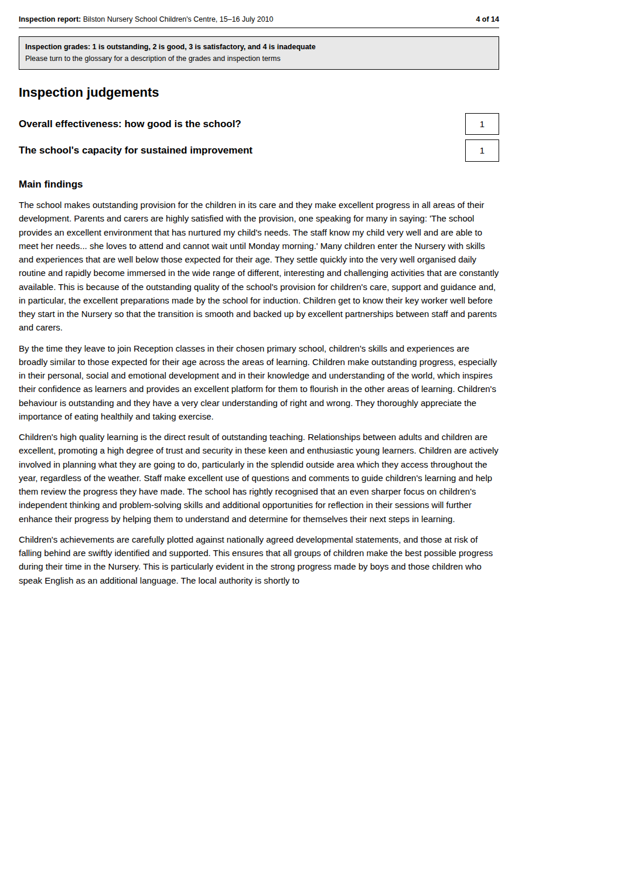Inspection report: Bilston Nursery School Children's Centre, 15–16 July 2010
4 of 14
Inspection grades: 1 is outstanding, 2 is good, 3 is satisfactory, and 4 is inadequate
Please turn to the glossary for a description of the grades and inspection terms
Inspection judgements
| Overall effectiveness: how good is the school? | 1 |
| The school's capacity for sustained improvement | 1 |
Main findings
The school makes outstanding provision for the children in its care and they make excellent progress in all areas of their development. Parents and carers are highly satisfied with the provision, one speaking for many in saying: 'The school provides an excellent environment that has nurtured my child's needs. The staff know my child very well and are able to meet her needs... she loves to attend and cannot wait until Monday morning.' Many children enter the Nursery with skills and experiences that are well below those expected for their age. They settle quickly into the very well organised daily routine and rapidly become immersed in the wide range of different, interesting and challenging activities that are constantly available. This is because of the outstanding quality of the school's provision for children's care, support and guidance and, in particular, the excellent preparations made by the school for induction. Children get to know their key worker well before they start in the Nursery so that the transition is smooth and backed up by excellent partnerships between staff and parents and carers.
By the time they leave to join Reception classes in their chosen primary school, children's skills and experiences are broadly similar to those expected for their age across the areas of learning. Children make outstanding progress, especially in their personal, social and emotional development and in their knowledge and understanding of the world, which inspires their confidence as learners and provides an excellent platform for them to flourish in the other areas of learning. Children's behaviour is outstanding and they have a very clear understanding of right and wrong. They thoroughly appreciate the importance of eating healthily and taking exercise.
Children's high quality learning is the direct result of outstanding teaching. Relationships between adults and children are excellent, promoting a high degree of trust and security in these keen and enthusiastic young learners. Children are actively involved in planning what they are going to do, particularly in the splendid outside area which they access throughout the year, regardless of the weather. Staff make excellent use of questions and comments to guide children's learning and help them review the progress they have made. The school has rightly recognised that an even sharper focus on children's independent thinking and problem-solving skills and additional opportunities for reflection in their sessions will further enhance their progress by helping them to understand and determine for themselves their next steps in learning.
Children's achievements are carefully plotted against nationally agreed developmental statements, and those at risk of falling behind are swiftly identified and supported. This ensures that all groups of children make the best possible progress during their time in the Nursery. This is particularly evident in the strong progress made by boys and those children who speak English as an additional language. The local authority is shortly to